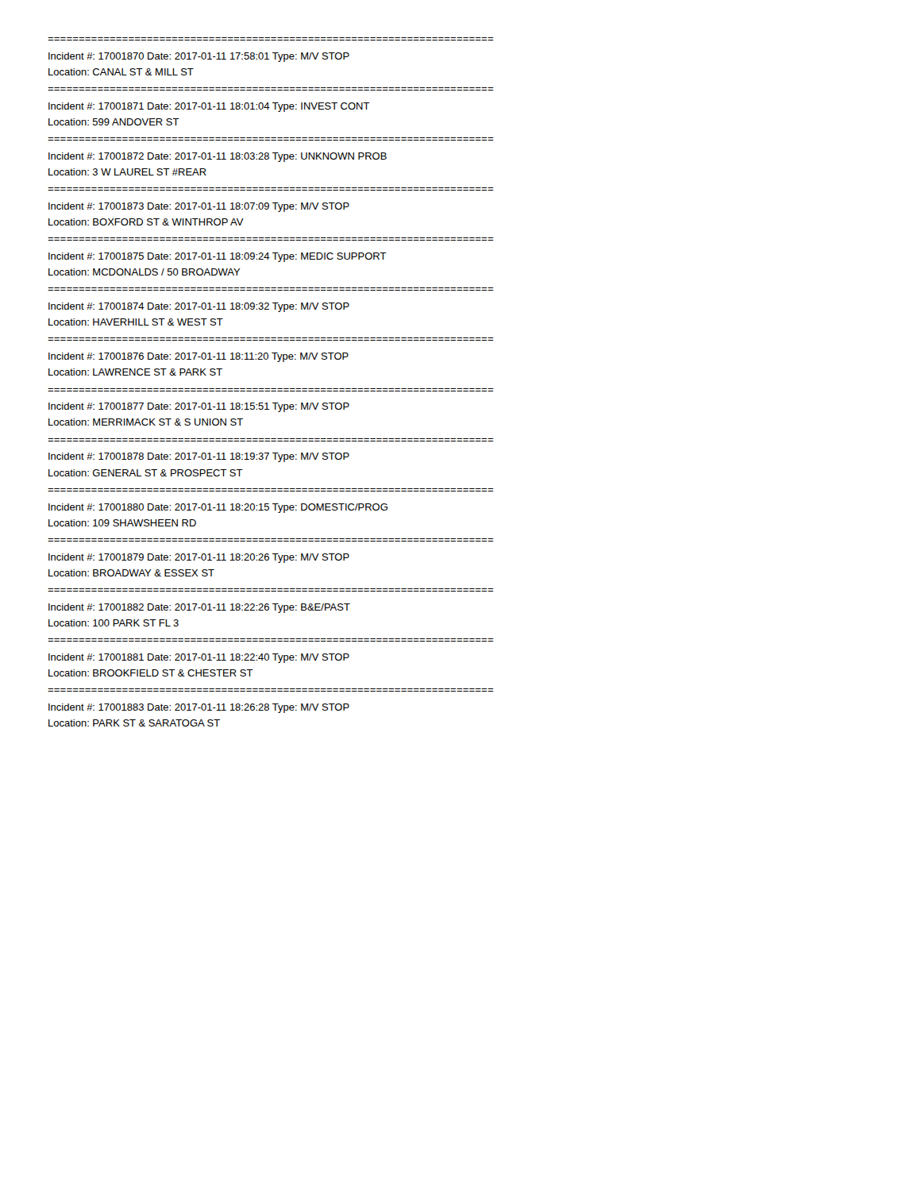========================================================================
Incident #: 17001870 Date: 2017-01-11 17:58:01 Type: M/V STOP
Location: CANAL ST & MILL ST
========================================================================
Incident #: 17001871 Date: 2017-01-11 18:01:04 Type: INVEST CONT
Location: 599 ANDOVER ST
========================================================================
Incident #: 17001872 Date: 2017-01-11 18:03:28 Type: UNKNOWN PROB
Location: 3 W LAUREL ST #REAR
========================================================================
Incident #: 17001873 Date: 2017-01-11 18:07:09 Type: M/V STOP
Location: BOXFORD ST & WINTHROP AV
========================================================================
Incident #: 17001875 Date: 2017-01-11 18:09:24 Type: MEDIC SUPPORT
Location: MCDONALDS / 50 BROADWAY
========================================================================
Incident #: 17001874 Date: 2017-01-11 18:09:32 Type: M/V STOP
Location: HAVERHILL ST & WEST ST
========================================================================
Incident #: 17001876 Date: 2017-01-11 18:11:20 Type: M/V STOP
Location: LAWRENCE ST & PARK ST
========================================================================
Incident #: 17001877 Date: 2017-01-11 18:15:51 Type: M/V STOP
Location: MERRIMACK ST & S UNION ST
========================================================================
Incident #: 17001878 Date: 2017-01-11 18:19:37 Type: M/V STOP
Location: GENERAL ST & PROSPECT ST
========================================================================
Incident #: 17001880 Date: 2017-01-11 18:20:15 Type: DOMESTIC/PROG
Location: 109 SHAWSHEEN RD
========================================================================
Incident #: 17001879 Date: 2017-01-11 18:20:26 Type: M/V STOP
Location: BROADWAY & ESSEX ST
========================================================================
Incident #: 17001882 Date: 2017-01-11 18:22:26 Type: B&E/PAST
Location: 100 PARK ST FL 3
========================================================================
Incident #: 17001881 Date: 2017-01-11 18:22:40 Type: M/V STOP
Location: BROOKFIELD ST & CHESTER ST
========================================================================
Incident #: 17001883 Date: 2017-01-11 18:26:28 Type: M/V STOP
Location: PARK ST & SARATOGA ST